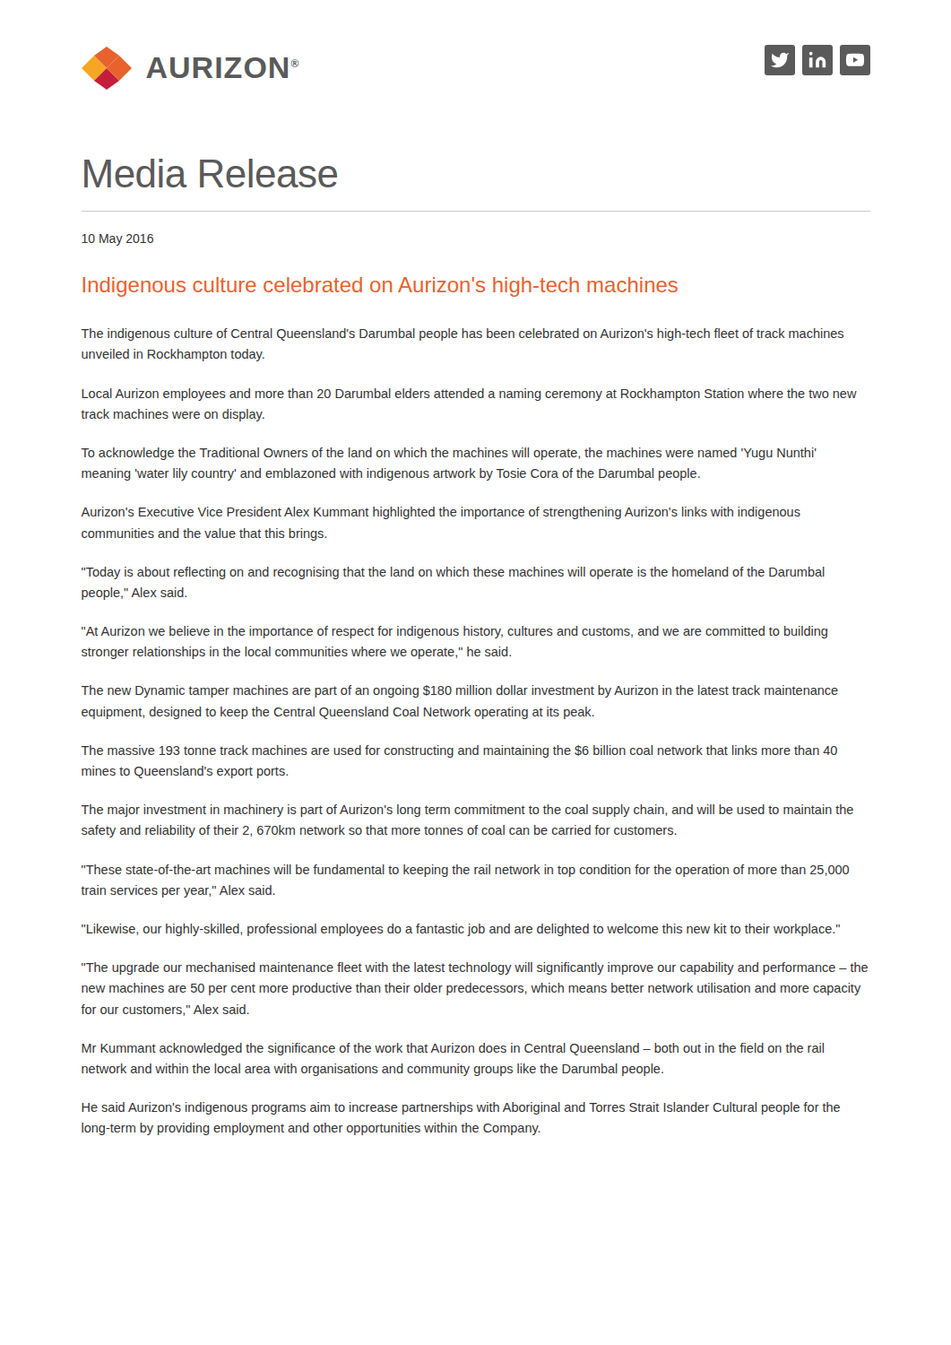AURIZON®
Media Release
10 May 2016
Indigenous culture celebrated on Aurizon's high-tech machines
The indigenous culture of Central Queensland's Darumbal people has been celebrated on Aurizon's high-tech fleet of track machines unveiled in Rockhampton today.
Local Aurizon employees and more than 20 Darumbal elders attended a naming ceremony at Rockhampton Station where the two new track machines were on display.
To acknowledge the Traditional Owners of the land on which the machines will operate, the machines were named 'Yugu Nunthi' meaning 'water lily country' and emblazoned with indigenous artwork by Tosie Cora of the Darumbal people.
Aurizon's Executive Vice President Alex Kummant highlighted the importance of strengthening Aurizon's links with indigenous communities and the value that this brings.
"Today is about reflecting on and recognising that the land on which these machines will operate is the homeland of the Darumbal people," Alex said.
"At Aurizon we believe in the importance of respect for indigenous history, cultures and customs, and we are committed to building stronger relationships in the local communities where we operate," he said.
The new Dynamic tamper machines are part of an ongoing $180 million dollar investment by Aurizon in the latest track maintenance equipment, designed to keep the Central Queensland Coal Network operating at its peak.
The massive 193 tonne track machines are used for constructing and maintaining the $6 billion coal network that links more than 40 mines to Queensland's export ports.
The major investment in machinery is part of Aurizon's long term commitment to the coal supply chain, and will be used to maintain the safety and reliability of their 2, 670km network so that more tonnes of coal can be carried for customers.
"These state-of-the-art machines will be fundamental to keeping the rail network in top condition for the operation of more than 25,000 train services per year," Alex said.
"Likewise, our highly-skilled, professional employees do a fantastic job and are delighted to welcome this new kit to their workplace."
"The upgrade our mechanised maintenance fleet with the latest technology will significantly improve our capability and performance – the new machines are 50 per cent more productive than their older predecessors, which means better network utilisation and more capacity for our customers," Alex said.
Mr Kummant acknowledged the significance of the work that Aurizon does in Central Queensland – both out in the field on the rail network and within the local area with organisations and community groups like the Darumbal people.
He said Aurizon's indigenous programs aim to increase partnerships with Aboriginal and Torres Strait Islander Cultural people for the long-term by providing employment and other opportunities within the Company.